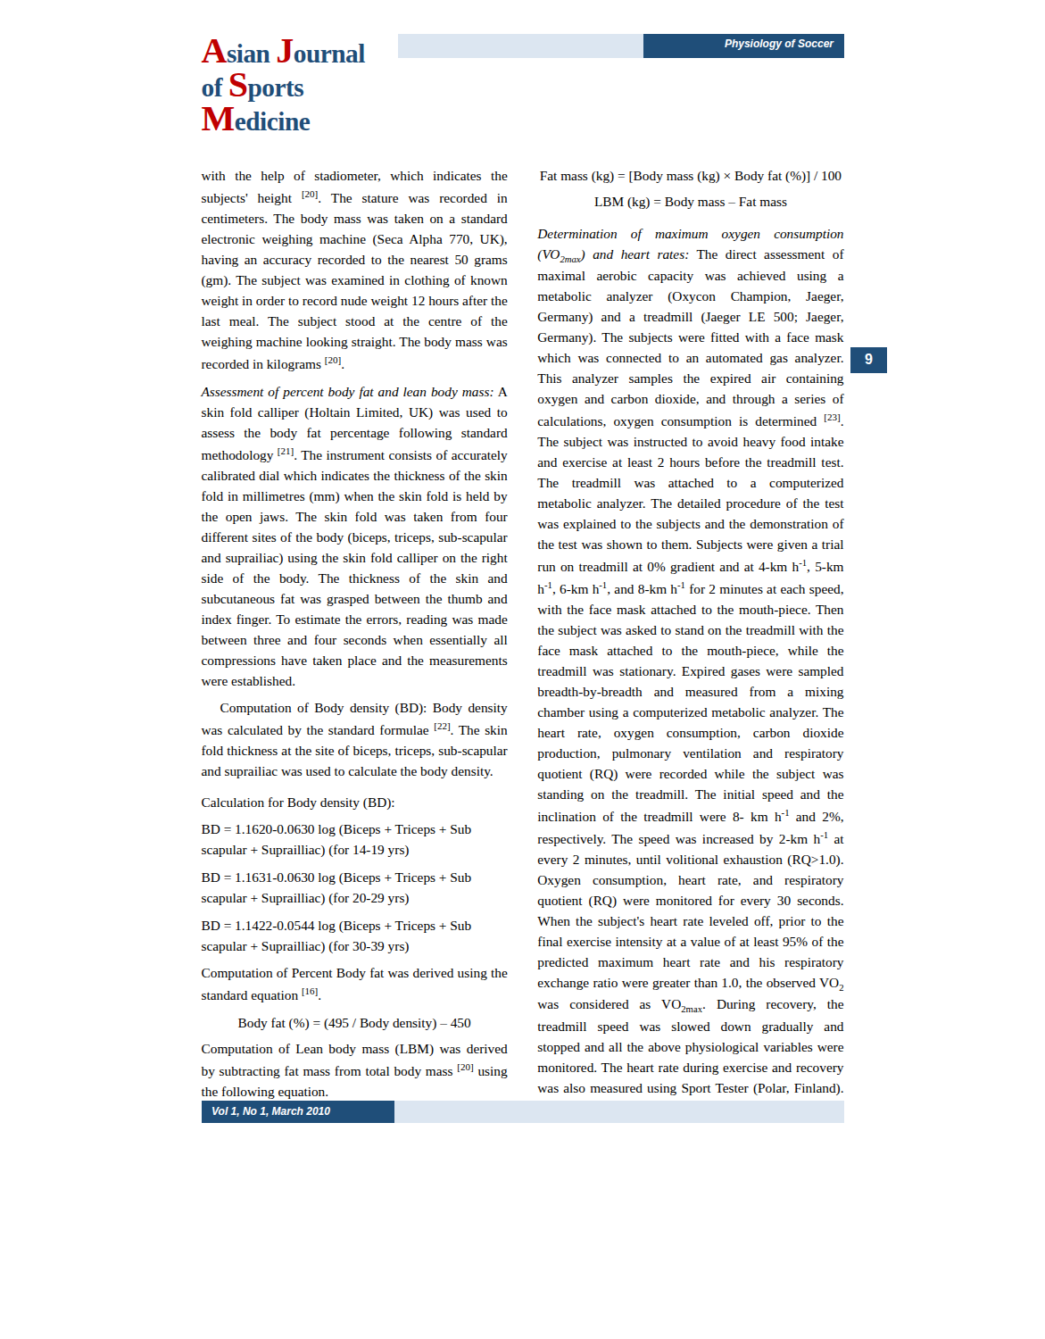Asian Journal of Sports Medicine
Physiology of Soccer
9
with the help of stadiometer, which indicates the subjects' height [20]. The stature was recorded in centimeters. The body mass was taken on a standard electronic weighing machine (Seca Alpha 770, UK), having an accuracy recorded to the nearest 50 grams (gm). The subject was examined in clothing of known weight in order to record nude weight 12 hours after the last meal. The subject stood at the centre of the weighing machine looking straight. The body mass was recorded in kilograms [20].
Assessment of percent body fat and lean body mass: A skin fold calliper (Holtain Limited, UK) was used to assess the body fat percentage following standard methodology [21]. The instrument consists of accurately calibrated dial which indicates the thickness of the skin fold in millimetres (mm) when the skin fold is held by the open jaws. The skin fold was taken from four different sites of the body (biceps, triceps, sub-scapular and suprailiac) using the skin fold calliper on the right side of the body. The thickness of the skin and subcutaneous fat was grasped between the thumb and index finger. To estimate the errors, reading was made between three and four seconds when essentially all compressions have taken place and the measurements were established.
Computation of Body density (BD): Body density was calculated by the standard formulae [22]. The skin fold thickness at the site of biceps, triceps, sub-scapular and suprailiac was used to calculate the body density.
Calculation for Body density (BD):
BD = 1.1620-0.0630 log (Biceps + Triceps + Sub scapular + Suprailliac) (for 14-19 yrs)
BD = 1.1631-0.0630 log (Biceps + Triceps + Sub scapular + Suprailliac) (for 20-29 yrs)
BD = 1.1422-0.0544 log (Biceps + Triceps + Sub scapular + Suprailliac) (for 30-39 yrs)
Computation of Percent Body fat was derived using the standard equation [16].
Body fat (%) = (495 / Body density) – 450
Computation of Lean body mass (LBM) was derived by subtracting fat mass from total body mass [20] using the following equation.
Fat mass (kg) = [Body mass (kg) × Body fat (%)] / 100
LBM (kg) = Body mass – Fat mass
Determination of maximum oxygen consumption (VO2max) and heart rates: The direct assessment of maximal aerobic capacity was achieved using a metabolic analyzer (Oxycon Champion, Jaeger, Germany) and a treadmill (Jaeger LE 500; Jaeger, Germany). The subjects were fitted with a face mask which was connected to an automated gas analyzer. This analyzer samples the expired air containing oxygen and carbon dioxide, and through a series of calculations, oxygen consumption is determined [23]. The subject was instructed to avoid heavy food intake and exercise at least 2 hours before the treadmill test. The treadmill was attached to a computerized metabolic analyzer. The detailed procedure of the test was explained to the subjects and the demonstration of the test was shown to them. Subjects were given a trial run on treadmill at 0% gradient and at 4-km h-1, 5-km h-1, 6-km h-1, and 8-km h-1 for 2 minutes at each speed, with the face mask attached to the mouth-piece. Then the subject was asked to stand on the treadmill with the face mask attached to the mouth-piece, while the treadmill was stationary. Expired gases were sampled breadth-by-breadth and measured from a mixing chamber using a computerized metabolic analyzer. The heart rate, oxygen consumption, carbon dioxide production, pulmonary ventilation and respiratory quotient (RQ) were recorded while the subject was standing on the treadmill. The initial speed and the inclination of the treadmill were 8- km h-1 and 2%, respectively. The speed was increased by 2-km h-1 at every 2 minutes, until volitional exhaustion (RQ>1.0). Oxygen consumption, heart rate, and respiratory quotient (RQ) were monitored for every 30 seconds. When the subject's heart rate leveled off, prior to the final exercise intensity at a value of at least 95% of the predicted maximum heart rate and his respiratory exchange ratio were greater than 1.0, the observed VO2 was considered as VO2max. During recovery, the treadmill speed was slowed down gradually and stopped and all the above physiological variables were monitored. The heart rate during exercise and recovery was also measured using Sport Tester (Polar, Finland). The Sports Tester can measure heart rate in 5 sec.
Vol 1, No 1, March 2010